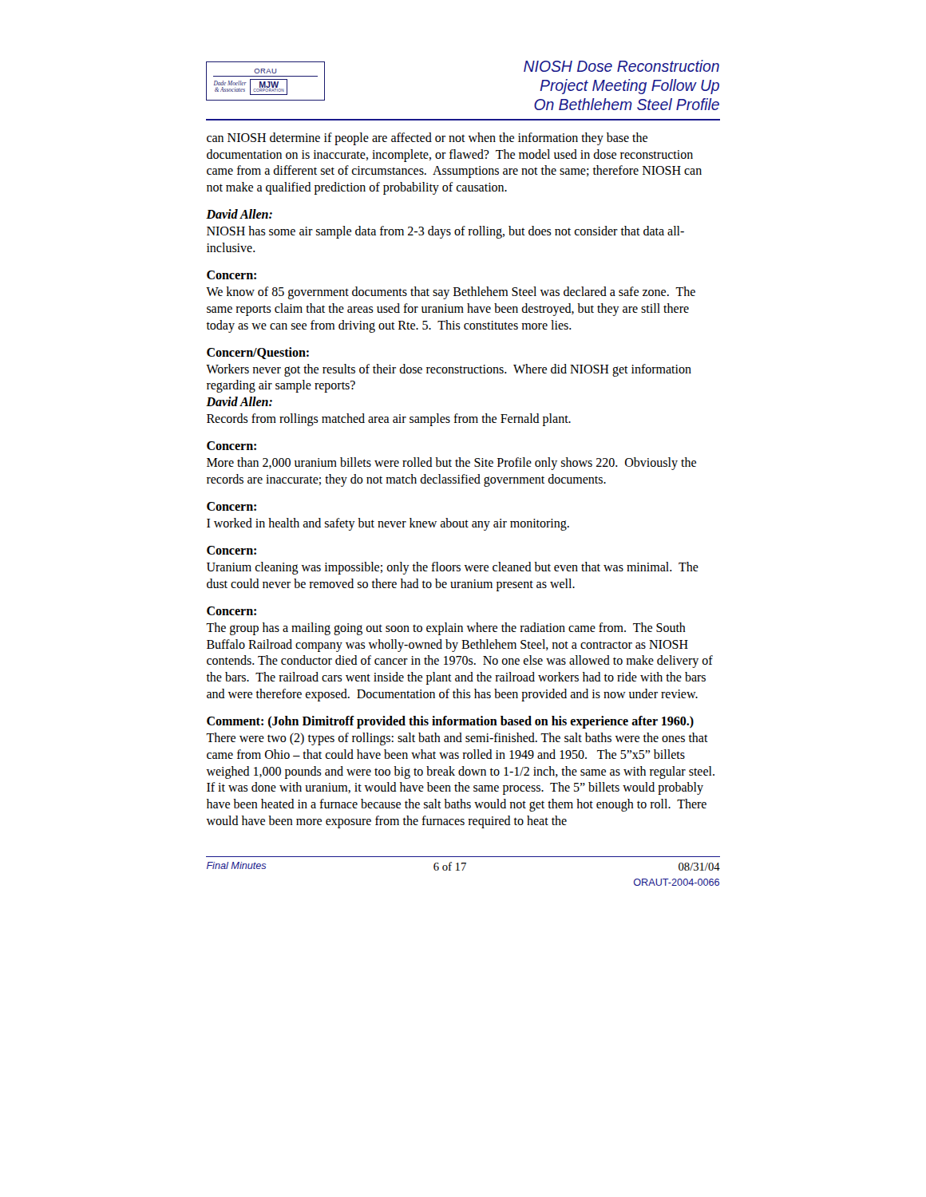ORAU
Dade Moeller
& Associates
MJW
CORPORATION
NIOSH Dose Reconstruction
Project Meeting Follow Up
On Bethlehem Steel Profile
can NIOSH determine if people are affected or not when the information they base the documentation on is inaccurate, incomplete, or flawed? The model used in dose reconstruction came from a different set of circumstances. Assumptions are not the same; therefore NIOSH can not make a qualified prediction of probability of causation.
David Allen:
NIOSH has some air sample data from 2-3 days of rolling, but does not consider that data all-inclusive.
Concern:
We know of 85 government documents that say Bethlehem Steel was declared a safe zone. The same reports claim that the areas used for uranium have been destroyed, but they are still there today as we can see from driving out Rte. 5. This constitutes more lies.
Concern/Question:
Workers never got the results of their dose reconstructions. Where did NIOSH get information regarding air sample reports?
David Allen:
Records from rollings matched area air samples from the Fernald plant.
Concern:
More than 2,000 uranium billets were rolled but the Site Profile only shows 220. Obviously the records are inaccurate; they do not match declassified government documents.
Concern:
I worked in health and safety but never knew about any air monitoring.
Concern:
Uranium cleaning was impossible; only the floors were cleaned but even that was minimal. The dust could never be removed so there had to be uranium present as well.
Concern:
The group has a mailing going out soon to explain where the radiation came from. The South Buffalo Railroad company was wholly-owned by Bethlehem Steel, not a contractor as NIOSH contends. The conductor died of cancer in the 1970s. No one else was allowed to make delivery of the bars. The railroad cars went inside the plant and the railroad workers had to ride with the bars and were therefore exposed. Documentation of this has been provided and is now under review.
Comment: (John Dimitroff provided this information based on his experience after 1960.)
There were two (2) types of rollings: salt bath and semi-finished. The salt baths were the ones that came from Ohio – that could have been what was rolled in 1949 and 1950. The 5”x5” billets weighed 1,000 pounds and were too big to break down to 1-1/2 inch, the same as with regular steel. If it was done with uranium, it would have been the same process. The 5” billets would probably have been heated in a furnace because the salt baths would not get them hot enough to roll. There would have been more exposure from the furnaces required to heat the
Final Minutes
6 of 17
08/31/04
ORAUT-2004-0066